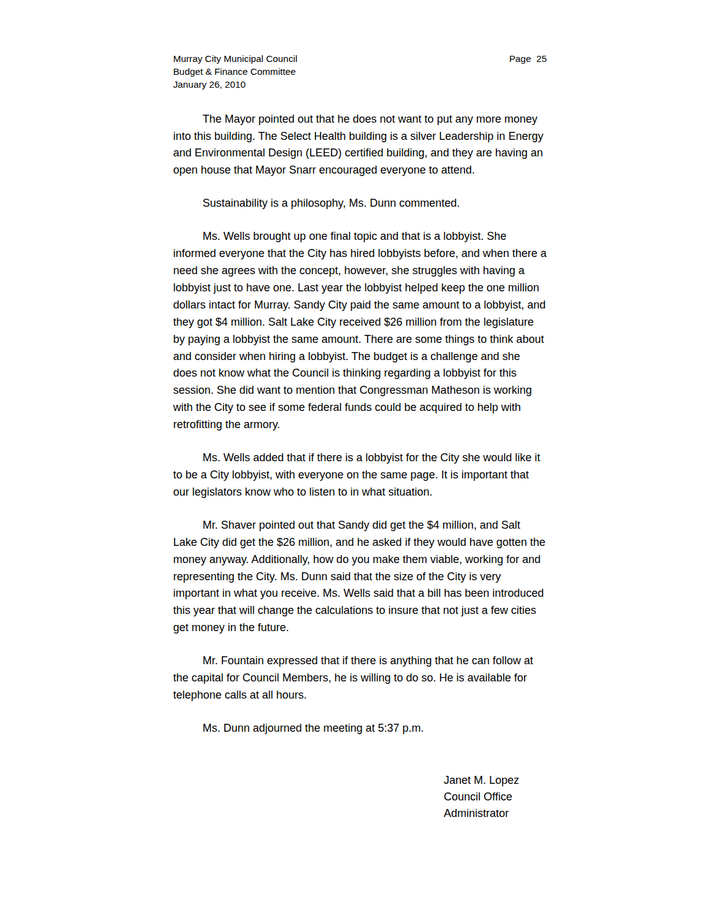Murray City Municipal Council
Budget & Finance Committee
January 26, 2010
Page 25
The Mayor pointed out that he does not want to put any more money into this building. The Select Health building is a silver Leadership in Energy and Environmental Design (LEED) certified building, and they are having an open house that Mayor Snarr encouraged everyone to attend.
Sustainability is a philosophy, Ms. Dunn commented.
Ms. Wells brought up one final topic and that is a lobbyist. She informed everyone that the City has hired lobbyists before, and when there a need she agrees with the concept, however, she struggles with having a lobbyist just to have one. Last year the lobbyist helped keep the one million dollars intact for Murray. Sandy City paid the same amount to a lobbyist, and they got $4 million. Salt Lake City received $26 million from the legislature by paying a lobbyist the same amount. There are some things to think about and consider when hiring a lobbyist. The budget is a challenge and she does not know what the Council is thinking regarding a lobbyist for this session. She did want to mention that Congressman Matheson is working with the City to see if some federal funds could be acquired to help with retrofitting the armory.
Ms. Wells added that if there is a lobbyist for the City she would like it to be a City lobbyist, with everyone on the same page. It is important that our legislators know who to listen to in what situation.
Mr. Shaver pointed out that Sandy did get the $4 million, and Salt Lake City did get the $26 million, and he asked if they would have gotten the money anyway. Additionally, how do you make them viable, working for and representing the City. Ms. Dunn said that the size of the City is very important in what you receive. Ms. Wells said that a bill has been introduced this year that will change the calculations to insure that not just a few cities get money in the future.
Mr. Fountain expressed that if there is anything that he can follow at the capital for Council Members, he is willing to do so. He is available for telephone calls at all hours.
Ms. Dunn adjourned the meeting at 5:37 p.m.
Janet M. Lopez
Council Office Administrator